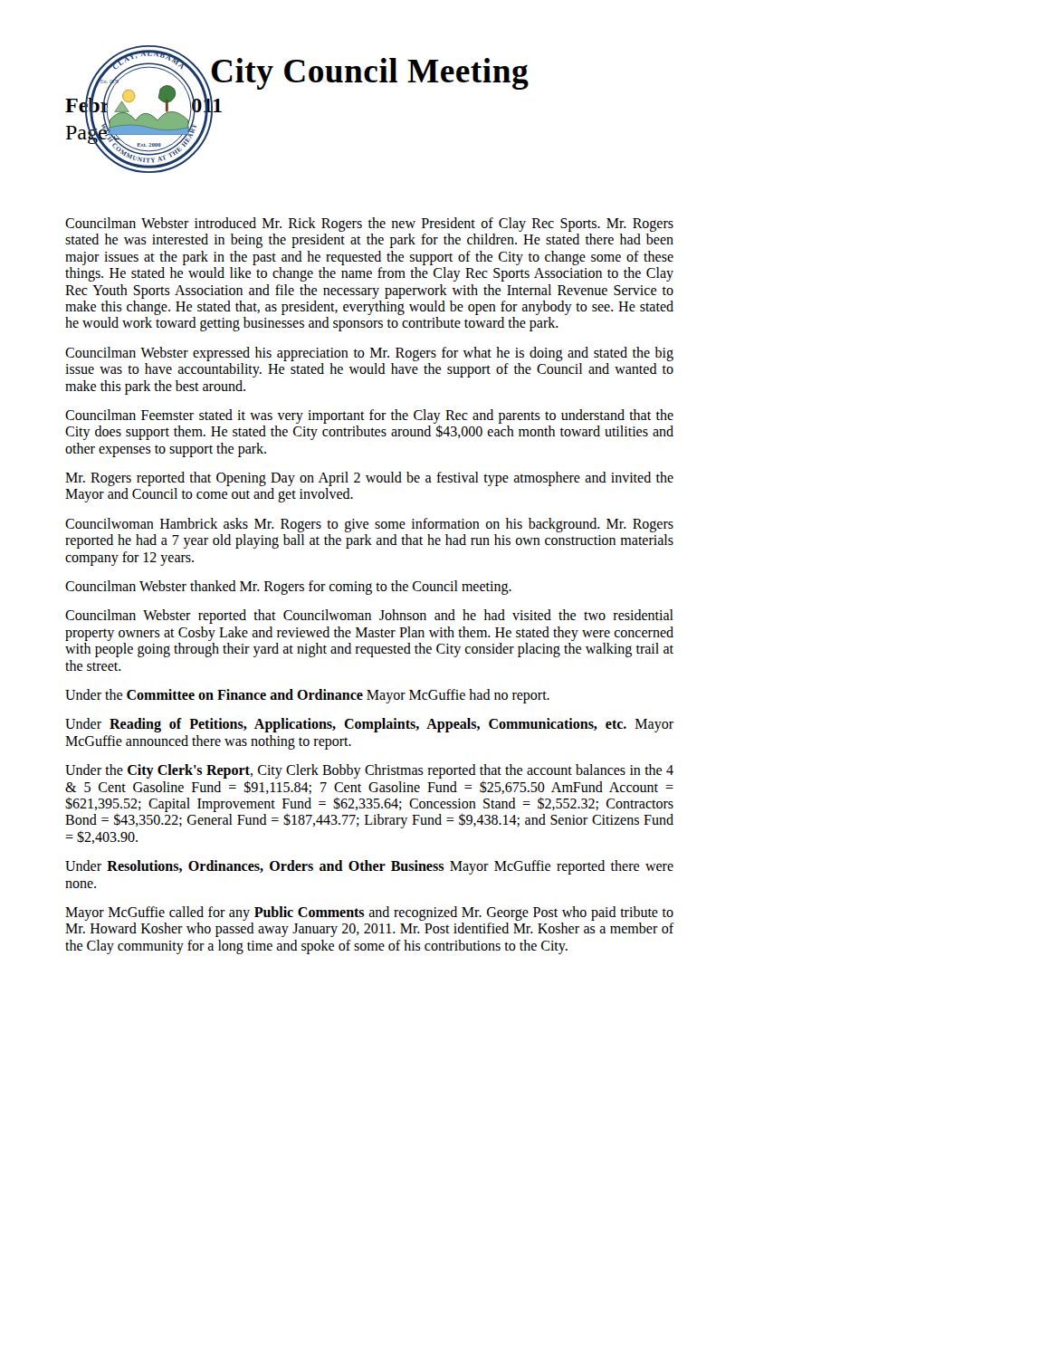CLAY, ALABAMA WITH COMMUNITY AT THE HEART Est. 2000 Est. 1878
City Council Meeting
February 7, 2011
Page 3
Councilman Webster introduced Mr. Rick Rogers the new President of Clay Rec Sports. Mr. Rogers stated he was interested in being the president at the park for the children. He stated there had been major issues at the park in the past and he requested the support of the City to change some of these things. He stated he would like to change the name from the Clay Rec Sports Association to the Clay Rec Youth Sports Association and file the necessary paperwork with the Internal Revenue Service to make this change. He stated that, as president, everything would be open for anybody to see. He stated he would work toward getting businesses and sponsors to contribute toward the park.
Councilman Webster expressed his appreciation to Mr. Rogers for what he is doing and stated the big issue was to have accountability. He stated he would have the support of the Council and wanted to make this park the best around.
Councilman Feemster stated it was very important for the Clay Rec and parents to understand that the City does support them. He stated the City contributes around $43,000 each month toward utilities and other expenses to support the park.
Mr. Rogers reported that Opening Day on April 2 would be a festival type atmosphere and invited the Mayor and Council to come out and get involved.
Councilwoman Hambrick asks Mr. Rogers to give some information on his background. Mr. Rogers reported he had a 7 year old playing ball at the park and that he had run his own construction materials company for 12 years.
Councilman Webster thanked Mr. Rogers for coming to the Council meeting.
Councilman Webster reported that Councilwoman Johnson and he had visited the two residential property owners at Cosby Lake and reviewed the Master Plan with them. He stated they were concerned with people going through their yard at night and requested the City consider placing the walking trail at the street.
Under the Committee on Finance and Ordinance Mayor McGuffie had no report.
Under Reading of Petitions, Applications, Complaints, Appeals, Communications, etc. Mayor McGuffie announced there was nothing to report.
Under the City Clerk's Report, City Clerk Bobby Christmas reported that the account balances in the 4 & 5 Cent Gasoline Fund = $91,115.84; 7 Cent Gasoline Fund = $25,675.50 AmFund Account = $621,395.52; Capital Improvement Fund = $62,335.64; Concession Stand = $2,552.32; Contractors Bond = $43,350.22; General Fund = $187,443.77; Library Fund = $9,438.14; and Senior Citizens Fund = $2,403.90.
Under Resolutions, Ordinances, Orders and Other Business Mayor McGuffie reported there were none.
Mayor McGuffie called for any Public Comments and recognized Mr. George Post who paid tribute to Mr. Howard Kosher who passed away January 20, 2011. Mr. Post identified Mr. Kosher as a member of the Clay community for a long time and spoke of some of his contributions to the City.